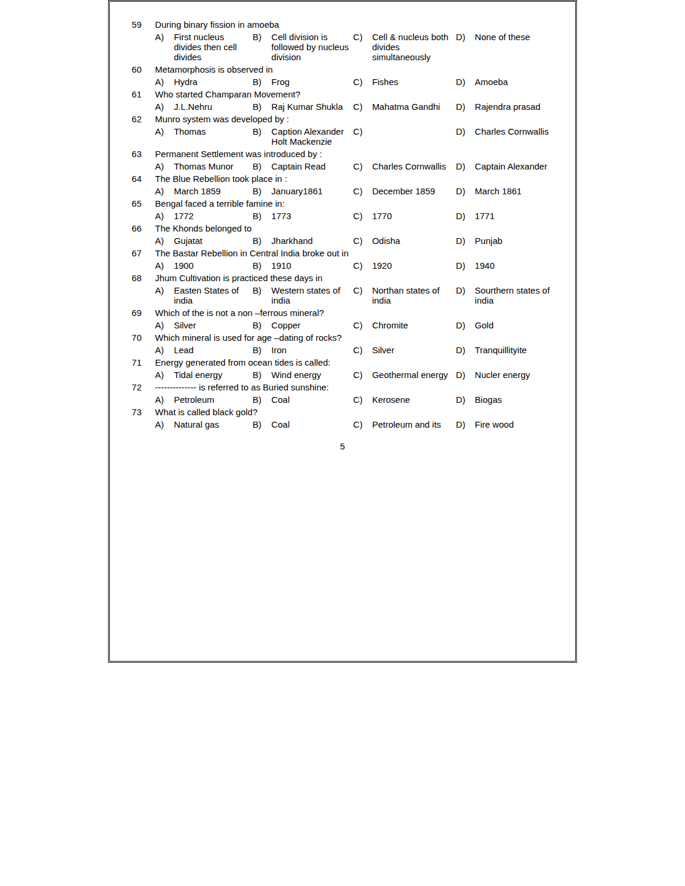| 59 | During binary fission in amoeba |
| | A) | First nucleus divides then cell divides | B) | Cell division is followed by nucleus division | C) | Cell & nucleus both divides simultaneously | D) | None of these |
| 60 | Metamorphosis is observed in |
| | A) | Hydra | B) | Frog | C) | Fishes | D) | Amoeba |
| 61 | Who started Champaran Movement? |
| | A) | J.L.Nehru | B) | Raj Kumar Shukla | C) | Mahatma Gandhi | D) | Rajendra prasad |
| 62 | Munro system was developed by : |
| | A) | Thomas | B) | Caption Alexander Holt Mackenzie | C) | | D) | Charles Cornwallis |
| 63 | Permanent Settlement was introduced by : |
| | A) | Thomas Munor | B) | Captain Read | C) | Charles Cornwallis | D) | Captain Alexander |
| 64 | The Blue Rebellion took place in : |
| | A) | March 1859 | B) | January1861 | C) | December 1859 | D) | March 1861 |
| 65 | Bengal faced a terrible famine in: |
| | A) | 1772 | B) | 1773 | C) | 1770 | D) | 1771 |
| 66 | The Khonds belonged to |
| | A) | Gujatat | B) | Jharkhand | C) | Odisha | D) | Punjab |
| 67 | The Bastar Rebellion in Central India broke out in |
| | A) | 1900 | B) | 1910 | C) | 1920 | D) | 1940 |
| 68 | Jhum Cultivation is practiced these days in |
| | A) | Easten States of india | B) | Western states of india | C) | Northan states of india | D) | Sourthern states of india |
| 69 | Which of the is not a non –ferrous mineral? |
| | A) | Silver | B) | Copper | C) | Chromite | D) | Gold |
| 70 | Which mineral is used for age –dating of rocks? |
| | A) | Lead | B) | Iron | C) | Silver | D) | Tranquillityite |
| 71 | Energy generated from ocean tides is called: |
| | A) | Tidal energy | B) | Wind energy | C) | Geothermal energy | D) | Nucler energy |
| 72 | -------------- is referred to as Buried sunshine: |
| | A) | Petroleum | B) | Coal | C) | Kerosene | D) | Biogas |
| 73 | What is called black gold? |
| | A) | Natural gas | B) | Coal | C) | Petroleum and its | D) | Fire wood |
5